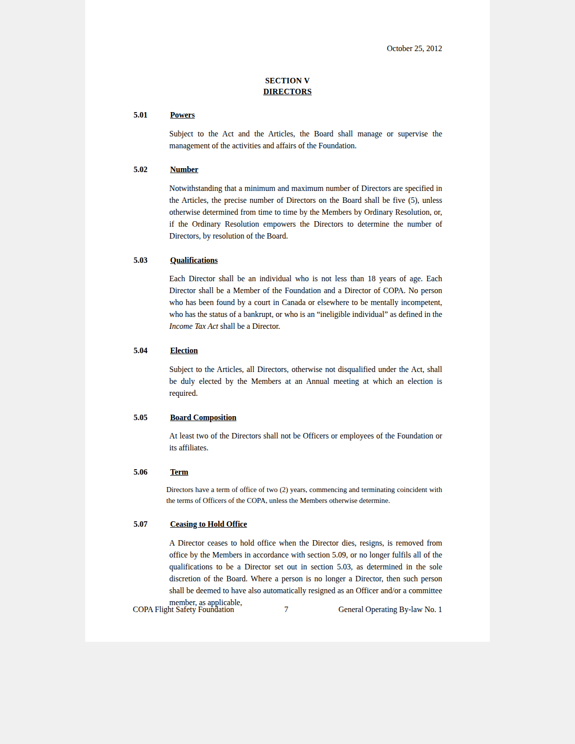October 25, 2012
SECTION V DIRECTORS
5.01
Powers
Subject to the Act and the Articles, the Board shall manage or supervise the management of the activities and affairs of the Foundation.
5.02
Number
Notwithstanding that a minimum and maximum number of Directors are specified in the Articles, the precise number of Directors on the Board shall be five (5), unless otherwise determined from time to time by the Members by Ordinary Resolution, or, if the Ordinary Resolution empowers the Directors to determine the number of Directors, by resolution of the Board.
5.03
Qualifications
Each Director shall be an individual who is not less than 18 years of age. Each Director shall be a Member of the Foundation and a Director of COPA. No person who has been found by a court in Canada or elsewhere to be mentally incompetent, who has the status of a bankrupt, or who is an “ineligible individual” as defined in the Income Tax Act shall be a Director.
5.04
Election
Subject to the Articles, all Directors, otherwise not disqualified under the Act, shall be duly elected by the Members at an Annual meeting at which an election is required.
5.05
Board Composition
At least two of the Directors shall not be Officers or employees of the Foundation or its affiliates.
5.06
Term
Directors have a term of office of two (2) years, commencing and terminating coincident with the terms of Officers of the COPA, unless the Members otherwise determine.
5.07
Ceasing to Hold Office
A Director ceases to hold office when the Director dies, resigns, is removed from office by the Members in accordance with section 5.09, or no longer fulfils all of the qualifications to be a Director set out in section 5.03, as determined in the sole discretion of the Board. Where a person is no longer a Director, then such person shall be deemed to have also automatically resigned as an Officer and/or a committee member, as applicable,
COPA Flight Safety Foundation 7 General Operating By-law No. 1